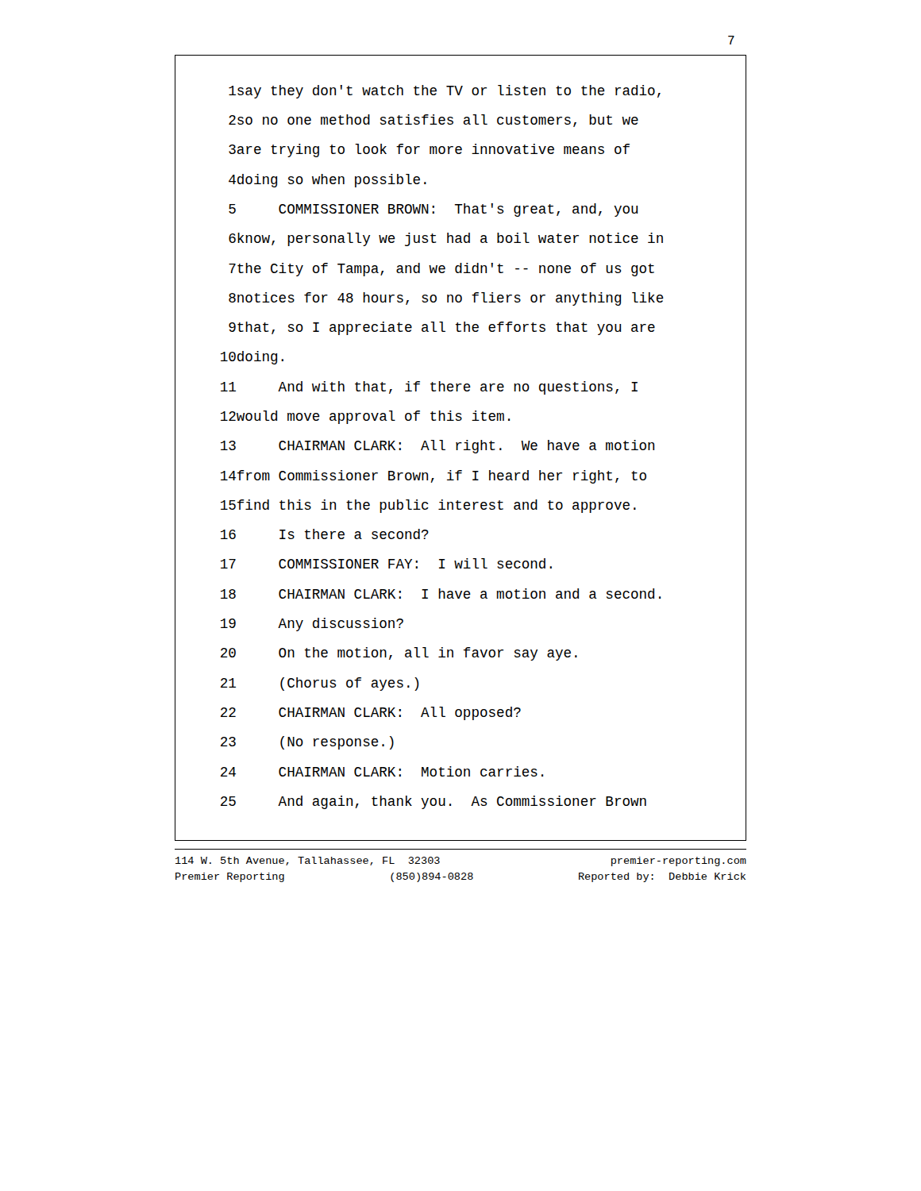7
| 1 | say they don't watch the TV or listen to the radio, |
| 2 | so no one method satisfies all customers, but we |
| 3 | are trying to look for more innovative means of |
| 4 | doing so when possible. |
| 5 | COMMISSIONER BROWN: That's great, and, you |
| 6 | know, personally we just had a boil water notice in |
| 7 | the City of Tampa, and we didn't -- none of us got |
| 8 | notices for 48 hours, so no fliers or anything like |
| 9 | that, so I appreciate all the efforts that you are |
| 10 | doing. |
| 11 | And with that, if there are no questions, I |
| 12 | would move approval of this item. |
| 13 | CHAIRMAN CLARK: All right. We have a motion |
| 14 | from Commissioner Brown, if I heard her right, to |
| 15 | find this in the public interest and to approve. |
| 16 | Is there a second? |
| 17 | COMMISSIONER FAY: I will second. |
| 18 | CHAIRMAN CLARK: I have a motion and a second. |
| 19 | Any discussion? |
| 20 | On the motion, all in favor say aye. |
| 21 | (Chorus of ayes.) |
| 22 | CHAIRMAN CLARK: All opposed? |
| 23 | (No response.) |
| 24 | CHAIRMAN CLARK: Motion carries. |
| 25 | And again, thank you. As Commissioner Brown |
114 W. 5th Avenue, Tallahassee, FL 32303
premier-reporting.com
Premier Reporting
(850)894-0828
Reported by: Debbie Krick